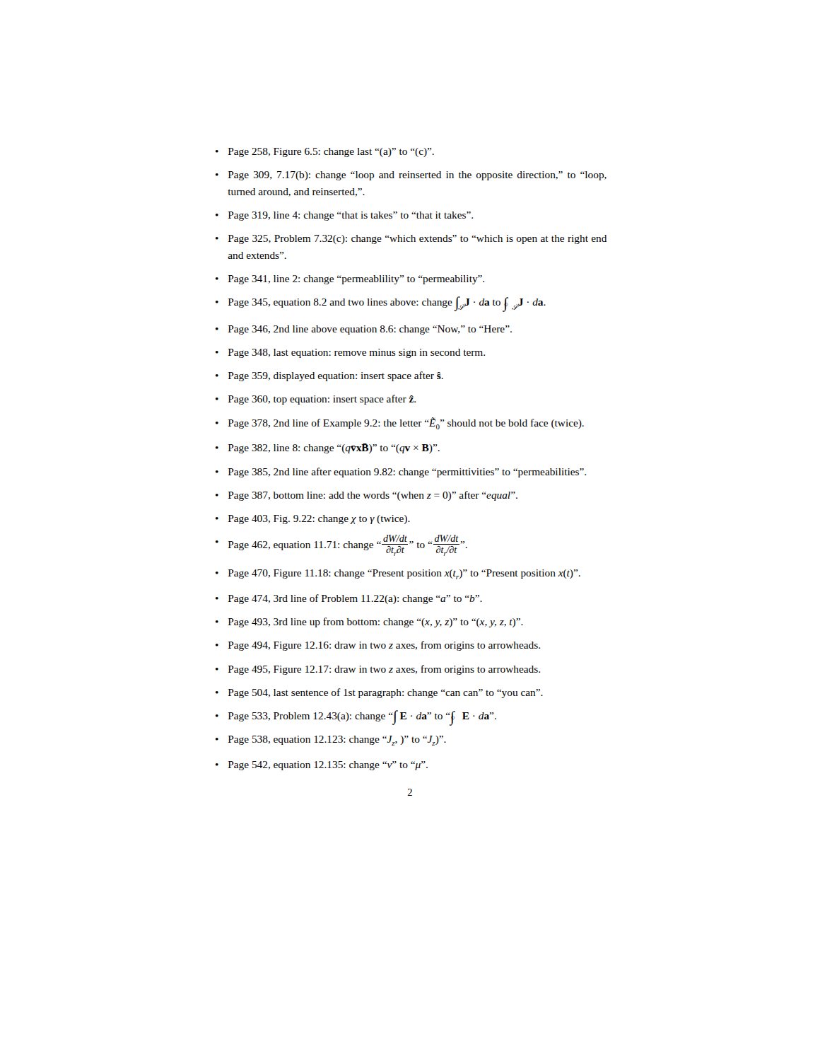Page 258, Figure 6.5: change last “(a)” to “(c)”.
Page 309, 7.17(b): change “loop and reinserted in the opposite direction,” to “loop, turned around, and reinserted,”.
Page 319, line 4: change “that is takes” to “that it takes”.
Page 325, Problem 7.32(c): change “which extends” to “which is open at the right end and extends”.
Page 341, line 2: change “permeablility” to “permeability”.
Page 345, equation 8.2 and two lines above: change ∫𝒮J · da to ○∫𝒮J · da.
Page 346, 2nd line above equation 8.6: change “Now,” to “Here”.
Page 348, last equation: remove minus sign in second term.
Page 359, displayed equation: insert space after ŝ.
Page 360, top equation: insert space after ẑ.
Page 378, 2nd line of Example 9.2: the letter “Ẽ 0” should not be bold face (twice).
Page 382, line 8: change “(qv̄xB̄)” to “(qv × B)”.
Page 385, 2nd line after equation 9.82: change “permittivities” to “permeabilities”.
Page 387, bottom line: add the words “(when z = 0)” after “equal”.
Page 403, Fig. 9.22: change χ to γ (twice).
Page 462, equation 11.71: change “dW/dt∂tr∂t” to “dW/dt∂tr/∂t”.
Page 470, Figure 11.18: change “Present position x(tr)” to “Present position x(t)”.
Page 474, 3rd line of Problem 11.22(a): change “a” to “b”.
Page 493, 3rd line up from bottom: change “(x, y, z)” to “(x, y, z, t)”.
Page 494, Figure 12.16: draw in two z axes, from origins to arrowheads.
Page 495, Figure 12.17: draw in two z axes, from origins to arrowheads.
Page 504, last sentence of 1st paragraph: change “can can” to “you can”.
Page 533, Problem 12.43(a): change “∫ E · da” to “○∫ E · da”.
Page 538, equation 12.123: change “Jz, )” to “Jz)”.
Page 542, equation 12.135: change “ν” to “μ”.
2